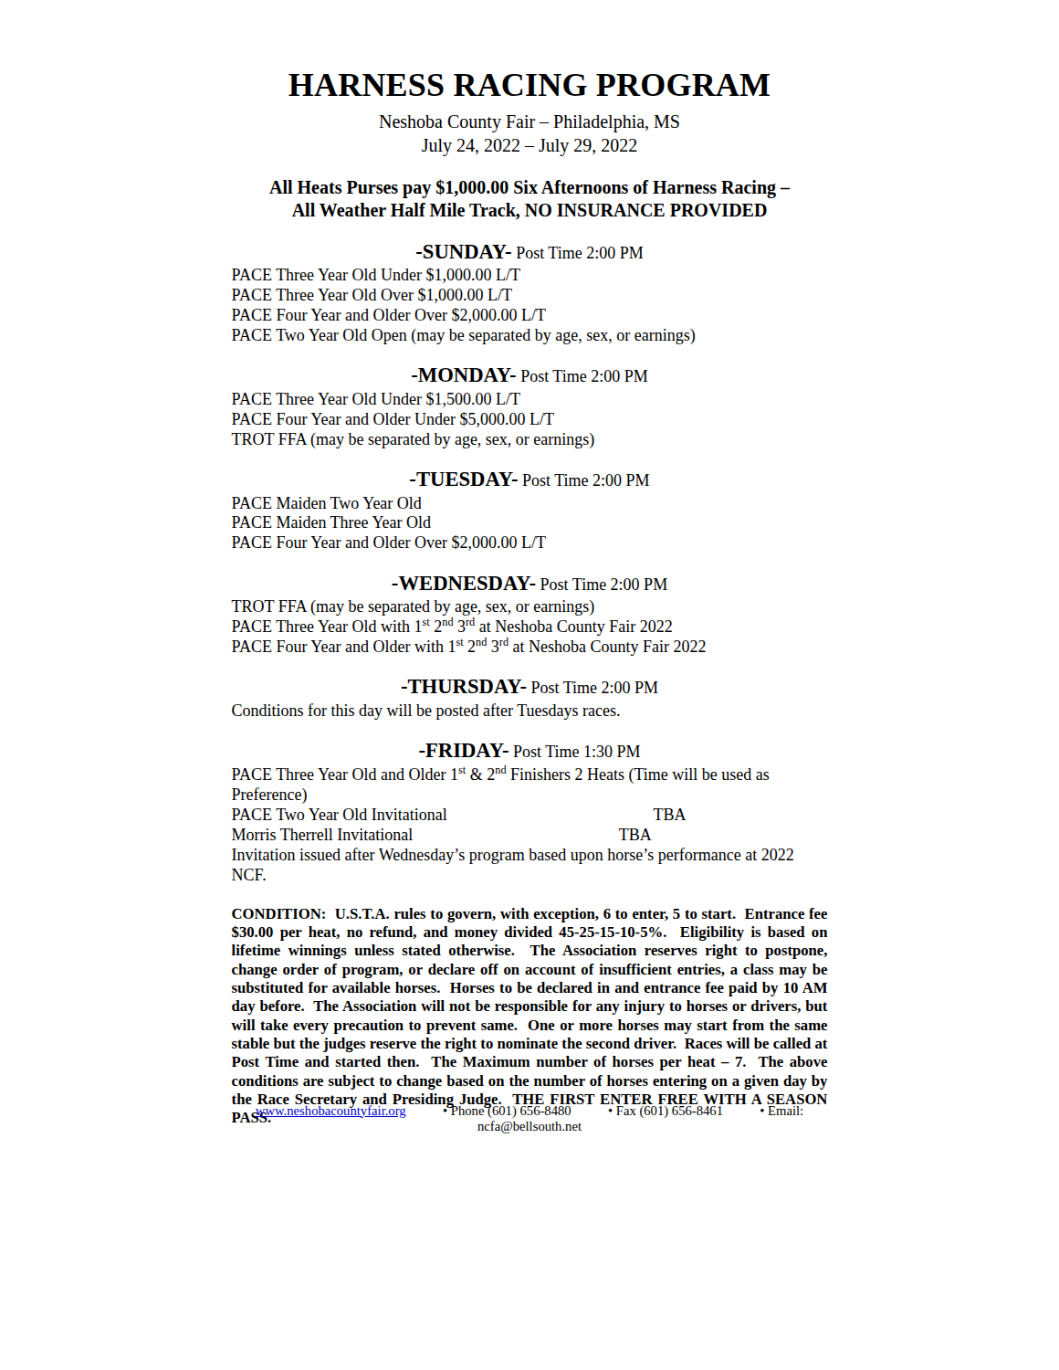HARNESS RACING PROGRAM
Neshoba County Fair – Philadelphia, MS
July 24, 2022 – July 29, 2022
All Heats Purses pay $1,000.00 Six Afternoons of Harness Racing – All Weather Half Mile Track, NO INSURANCE PROVIDED
-SUNDAY- Post Time 2:00 PM
PACE Three Year Old Under $1,000.00 L/T
PACE Three Year Old Over $1,000.00 L/T
PACE Four Year and Older Over $2,000.00 L/T
PACE Two Year Old Open (may be separated by age, sex, or earnings)
-MONDAY- Post Time 2:00 PM
PACE Three Year Old Under $1,500.00 L/T
PACE Four Year and Older Under $5,000.00 L/T
TROT FFA (may be separated by age, sex, or earnings)
-TUESDAY- Post Time 2:00 PM
PACE Maiden Two Year Old
PACE Maiden Three Year Old
PACE Four Year and Older Over $2,000.00 L/T
-WEDNESDAY- Post Time 2:00 PM
TROT FFA (may be separated by age, sex, or earnings)
PACE Three Year Old with 1st 2nd 3rd at Neshoba County Fair 2022
PACE Four Year and Older with 1st 2nd 3rd at Neshoba County Fair 2022
-THURSDAY- Post Time 2:00 PM
Conditions for this day will be posted after Tuesdays races.
-FRIDAY- Post Time 1:30 PM
PACE Three Year Old and Older 1st & 2nd Finishers 2 Heats (Time will be used as Preference)
PACE Two Year Old Invitational TBA
Morris Therrell Invitational TBA
Invitation issued after Wednesday’s program based upon horse’s performance at 2022 NCF.
CONDITION: U.S.T.A. rules to govern, with exception, 6 to enter, 5 to start. Entrance fee $30.00 per heat, no refund, and money divided 45-25-15-10-5%. Eligibility is based on lifetime winnings unless stated otherwise. The Association reserves right to postpone, change order of program, or declare off on account of insufficient entries, a class may be substituted for available horses. Horses to be declared in and entrance fee paid by 10 AM day before. The Association will not be responsible for any injury to horses or drivers, but will take every precaution to prevent same. One or more horses may start from the same stable but the judges reserve the right to nominate the second driver. Races will be called at Post Time and started then. The Maximum number of horses per heat – 7. The above conditions are subject to change based on the number of horses entering on a given day by the Race Secretary and Presiding Judge. THE FIRST ENTER FREE WITH A SEASON PASS.
www.neshobacountyfair.org • Phone (601) 656-8480 • Fax (601) 656-8461 • Email: ncfa@bellsouth.net